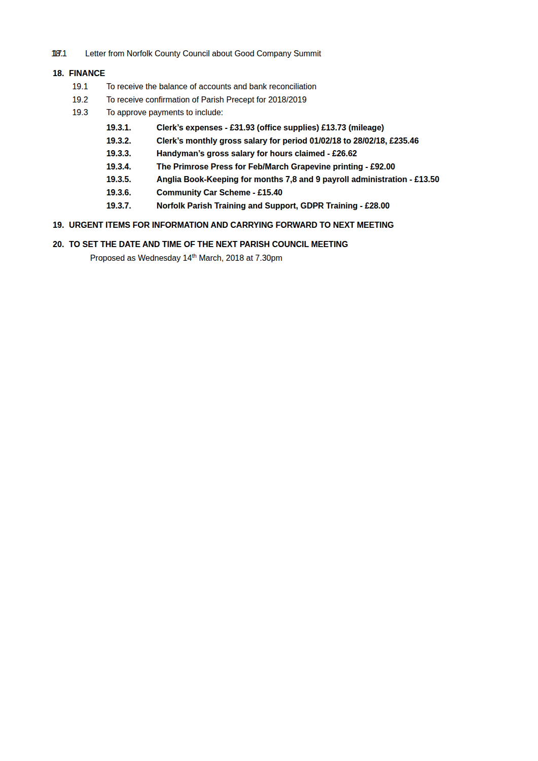18.1 Letter from Norfolk County Council about Good Company Summit
FINANCE
19.1 To receive the balance of accounts and bank reconciliation
19.2 To receive confirmation of Parish Precept for 2018/2019
19.3 To approve payments to include:
19.3.1. Clerk’s expenses - £31.93 (office supplies) £13.73 (mileage)
19.3.2. Clerk’s monthly gross salary for period 01/02/18 to 28/02/18, £235.46
19.3.3. Handyman’s gross salary for hours claimed - £26.62
19.3.4. The Primrose Press for Feb/March Grapevine printing - £92.00
19.3.5. Anglia Book-Keeping for months 7,8 and 9 payroll administration - £13.50
19.3.6. Community Car Scheme - £15.40
19.3.7. Norfolk Parish Training and Support, GDPR Training - £28.00
URGENT ITEMS FOR INFORMATION AND CARRYING FORWARD TO NEXT MEETING
TO SET THE DATE AND TIME OF THE NEXT PARISH COUNCIL MEETING
Proposed as Wednesday 14th March, 2018 at 7.30pm